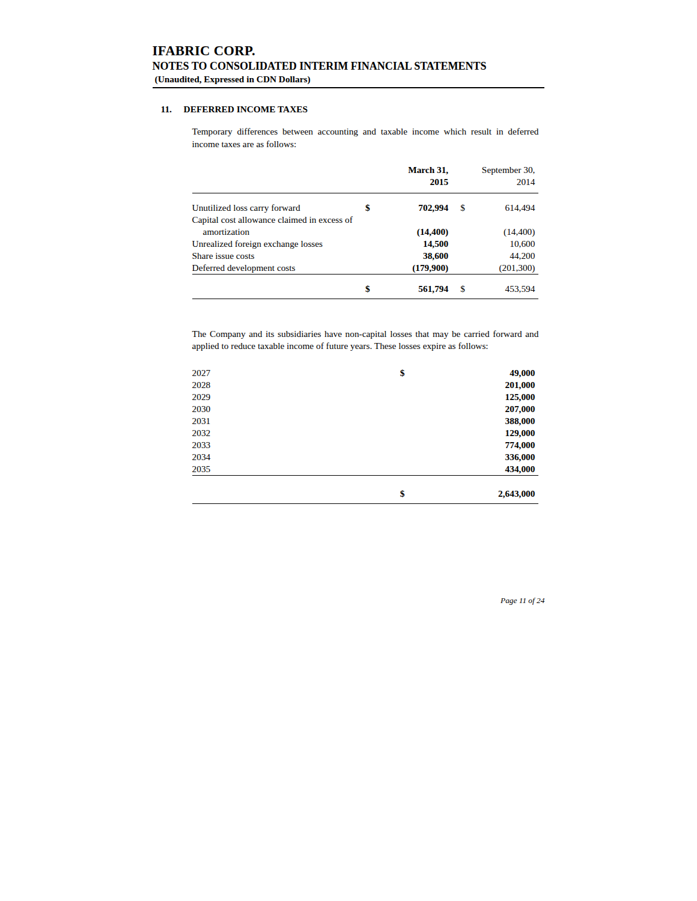IFABRIC CORP.
NOTES TO CONSOLIDATED INTERIM FINANCIAL STATEMENTS
(Unaudited, Expressed in CDN Dollars)
11.
DEFERRED INCOME TAXES
Temporary differences between accounting and taxable income which result in deferred income taxes are as follows:
| | | March 31, 2015 | | September 30, 2014 |
| Unutilized loss carry forward | $ | 702,994 | $ | 614,494 |
| Capital cost allowance claimed in excess of | | | | |
| amortization | | (14,400) | | (14,400) |
| Unrealized foreign exchange losses | | 14,500 | | 10,600 |
| Share issue costs | | 38,600 | | 44,200 |
| Deferred development costs | | (179,900) | | (201,300) |
| | $ | 561,794 | $ | 453,594 |
The Company and its subsidiaries have non-capital losses that may be carried forward and applied to reduce taxable income of future years. These losses expire as follows:
| 2027 | $ | 49,000 |
| 2028 | | 201,000 |
| 2029 | | 125,000 |
| 2030 | | 207,000 |
| 2031 | | 388,000 |
| 2032 | | 129,000 |
| 2033 | | 774,000 |
| 2034 | | 336,000 |
| 2035 | | 434,000 |
| | $ | 2,643,000 |
Page 11 of 24